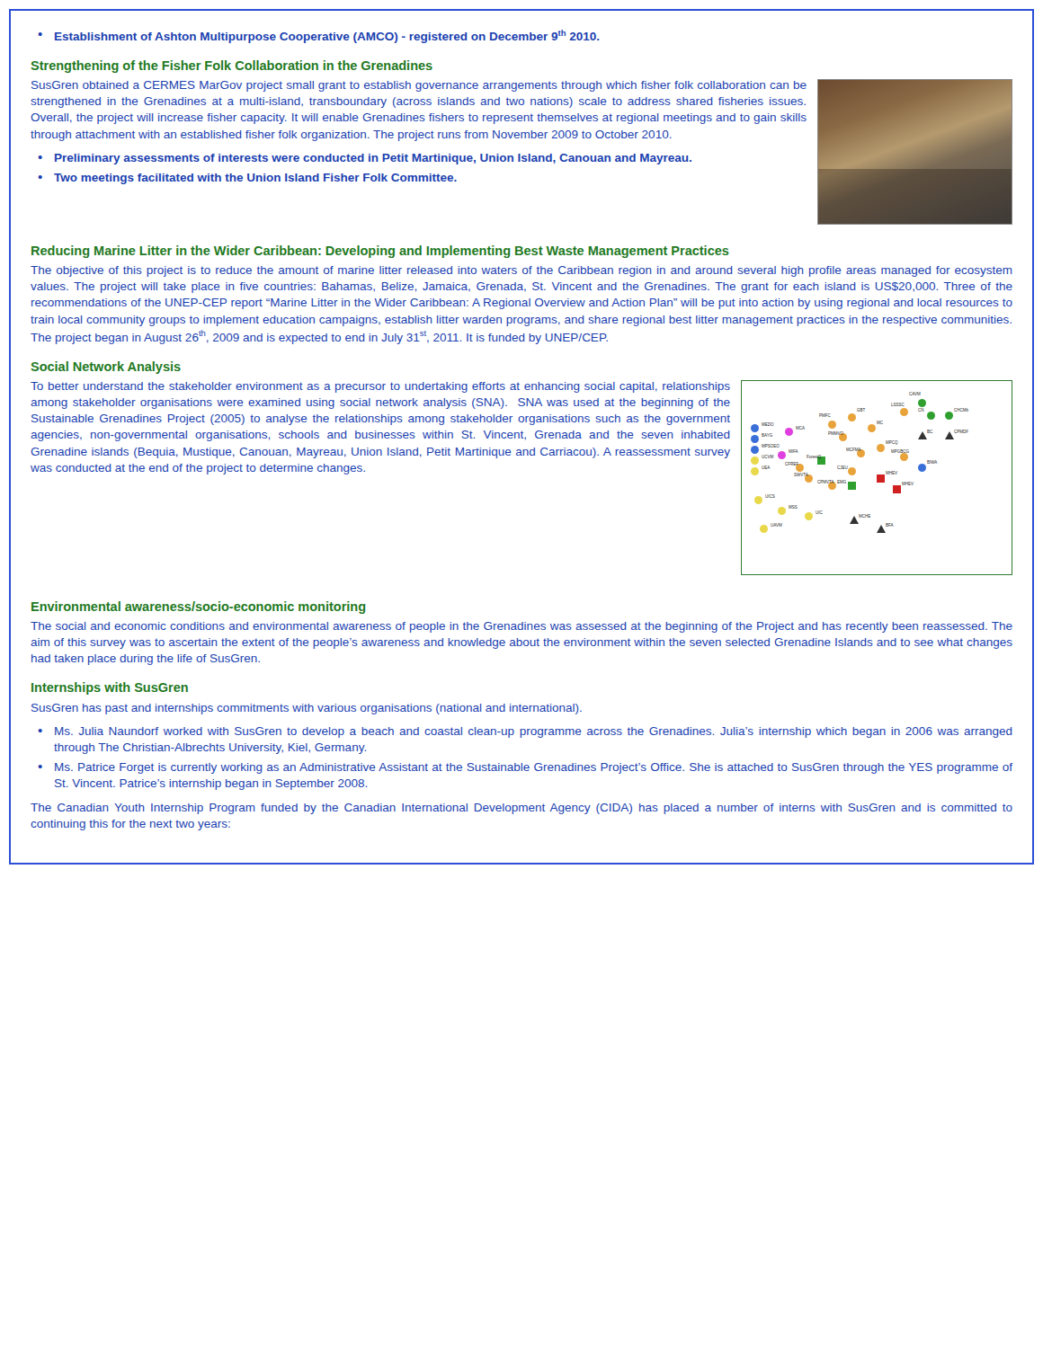Establishment of Ashton Multipurpose Cooperative (AMCO) - registered on December 9th 2010.
Strengthening of the Fisher Folk Collaboration in the Grenadines
SusGren obtained a CERMES MarGov project small grant to establish governance arrangements through which fisher folk collaboration can be strengthened in the Grenadines at a multi-island, transboundary (across islands and two nations) scale to address shared fisheries issues. Overall, the project will increase fisher capacity. It will enable Grenadines fishers to represent themselves at regional meetings and to gain skills through attachment with an established fisher folk organization. The project runs from November 2009 to October 2010.
Preliminary assessments of interests were conducted in Petit Martinique, Union Island, Canouan and Mayreau.
Two meetings facilitated with the Union Island Fisher Folk Committee.
Reducing Marine Litter in the Wider Caribbean: Developing and Implementing Best Waste Management Practices
The objective of this project is to reduce the amount of marine litter released into waters of the Caribbean region in and around several high profile areas managed for ecosystem values. The project will take place in five countries: Bahamas, Belize, Jamaica, Grenada, St. Vincent and the Grenadines. The grant for each island is US$20,000. Three of the recommendations of the UNEP-CEP report “Marine Litter in the Wider Caribbean: A Regional Overview and Action Plan” will be put into action by using regional and local resources to train local community groups to implement education campaigns, establish litter warden programs, and share regional best litter management practices in the respective communities. The project began in August 26th, 2009 and is expected to end in July 31st, 2011. It is funded by UNEP/CEP.
Social Network Analysis
MCA MIFA MEDO BAYG MPSOEO UCVM UEA PMFC GBT PMMVO MC MPCQ MCFMA CJEU CPMVTA SWVTA ForestQ EMG MHEV MHEV CAVM CN CHCMb LSSSC BC CPMDF BIWA MPGBCG UICS MSS UIC UAVM MCHE BFA CFREF
To better understand the stakeholder environment as a precursor to undertaking efforts at enhancing social capital, relationships among stakeholder organisations were examined using social network analysis (SNA). SNA was used at the beginning of the Sustainable Grenadines Project (2005) to analyse the relationships among stakeholder organisations such as the government agencies, non-governmental organisations, schools and businesses within St. Vincent, Grenada and the seven inhabited Grenadine islands (Bequia, Mustique, Canouan, Mayreau, Union Island, Petit Martinique and Carriacou). A reassessment survey was conducted at the end of the project to determine changes.
Environmental awareness/socio-economic monitoring
The social and economic conditions and environmental awareness of people in the Grenadines was assessed at the beginning of the Project and has recently been reassessed. The aim of this survey was to ascertain the extent of the people’s awareness and knowledge about the environment within the seven selected Grenadine Islands and to see what changes had taken place during the life of SusGren.
Internships with SusGren
SusGren has past and internships commitments with various organisations (national and international).
Ms. Julia Naundorf worked with SusGren to develop a beach and coastal clean-up programme across the Grenadines. Julia’s internship which began in 2006 was arranged through The Christian-Albrechts University, Kiel, Germany.
Ms. Patrice Forget is currently working as an Administrative Assistant at the Sustainable Grenadines Project’s Office. She is attached to SusGren through the YES programme of St. Vincent. Patrice’s internship began in September 2008.
The Canadian Youth Internship Program funded by the Canadian International Development Agency (CIDA) has placed a number of interns with SusGren and is committed to continuing this for the next two years: